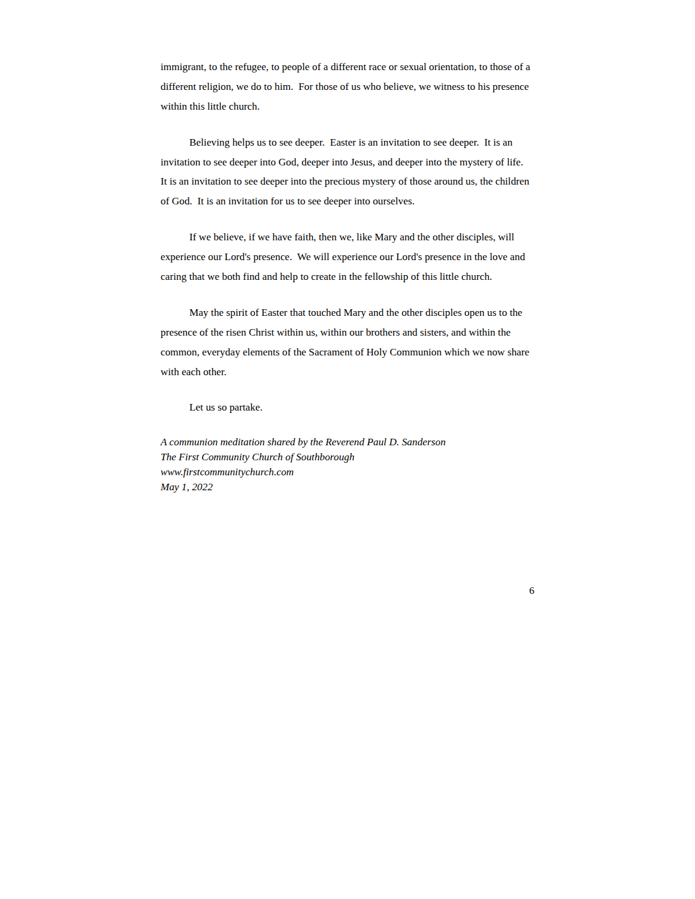immigrant, to the refugee, to people of a different race or sexual orientation, to those of a different religion, we do to him. For those of us who believe, we witness to his presence within this little church.
Believing helps us to see deeper. Easter is an invitation to see deeper. It is an invitation to see deeper into God, deeper into Jesus, and deeper into the mystery of life. It is an invitation to see deeper into the precious mystery of those around us, the children of God. It is an invitation for us to see deeper into ourselves.
If we believe, if we have faith, then we, like Mary and the other disciples, will experience our Lord's presence. We will experience our Lord's presence in the love and caring that we both find and help to create in the fellowship of this little church.
May the spirit of Easter that touched Mary and the other disciples open us to the presence of the risen Christ within us, within our brothers and sisters, and within the common, everyday elements of the Sacrament of Holy Communion which we now share with each other.
Let us so partake.
A communion meditation shared by the Reverend Paul D. Sanderson
The First Community Church of Southborough
www.firstcommunitychurch.com
May 1, 2022
6